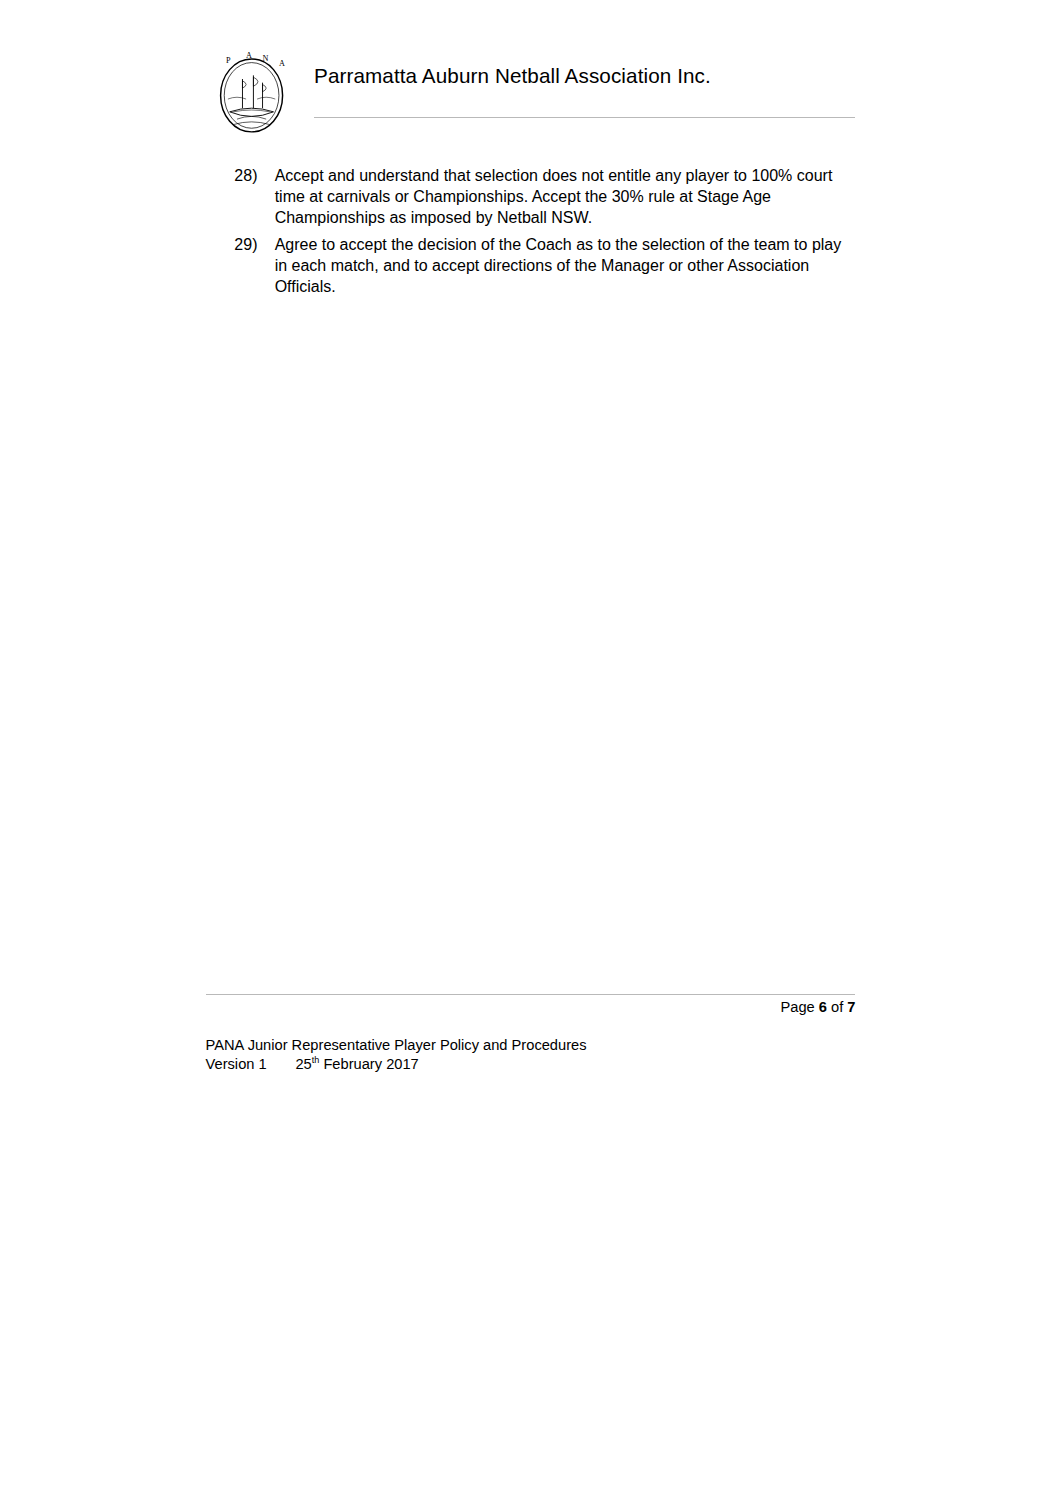P A N A
Parramatta Auburn Netball Association Inc.
28) Accept and understand that selection does not entitle any player to 100% court time at carnivals or Championships. Accept the 30% rule at Stage Age Championships as imposed by Netball NSW.
29) Agree to accept the decision of the Coach as to the selection of the team to play in each match, and to accept directions of the Manager or other Association Officials.
Page 6 of 7
PANA Junior Representative Player Policy and Procedures
Version 125th February 2017